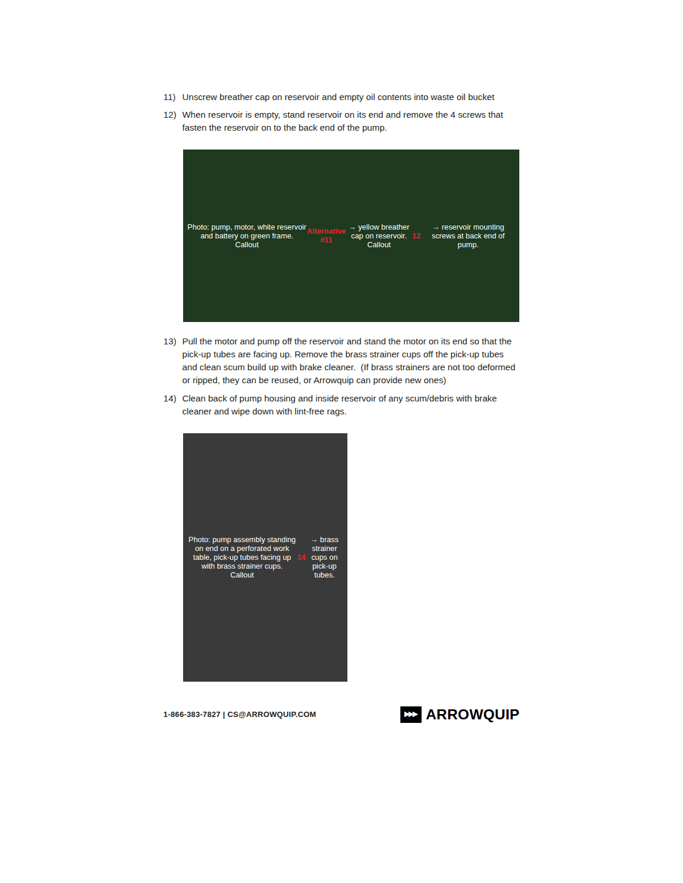11) Unscrew breather cap on reservoir and empty oil contents into waste oil bucket
12) When reservoir is empty, stand reservoir on its end and remove the 4 screws that fasten the reservoir on to the back end of the pump.
Photo: pump, motor, white reservoir and battery on green frame.
Callout Alternative #11 → yellow breather cap on reservoir.
Callout 12 → reservoir mounting screws at back end of pump.
13) Pull the motor and pump off the reservoir and stand the motor on its end so that the pick-up tubes are facing up. Remove the brass strainer cups off the pick-up tubes and clean scum build up with brake cleaner. (If brass strainers are not too deformed or ripped, they can be reused, or Arrowquip can provide new ones)
14) Clean back of pump housing and inside reservoir of any scum/debris with brake cleaner and wipe down with lint-free rags.
Photo: pump assembly standing on end on a perforated work table, pick-up tubes facing up with brass strainer cups.
Callout 14 → brass strainer cups on pick-up tubes.
1-866-383-7827 | CS@ARROWQUIP.COM
▸▸▸ ARROWQUIP